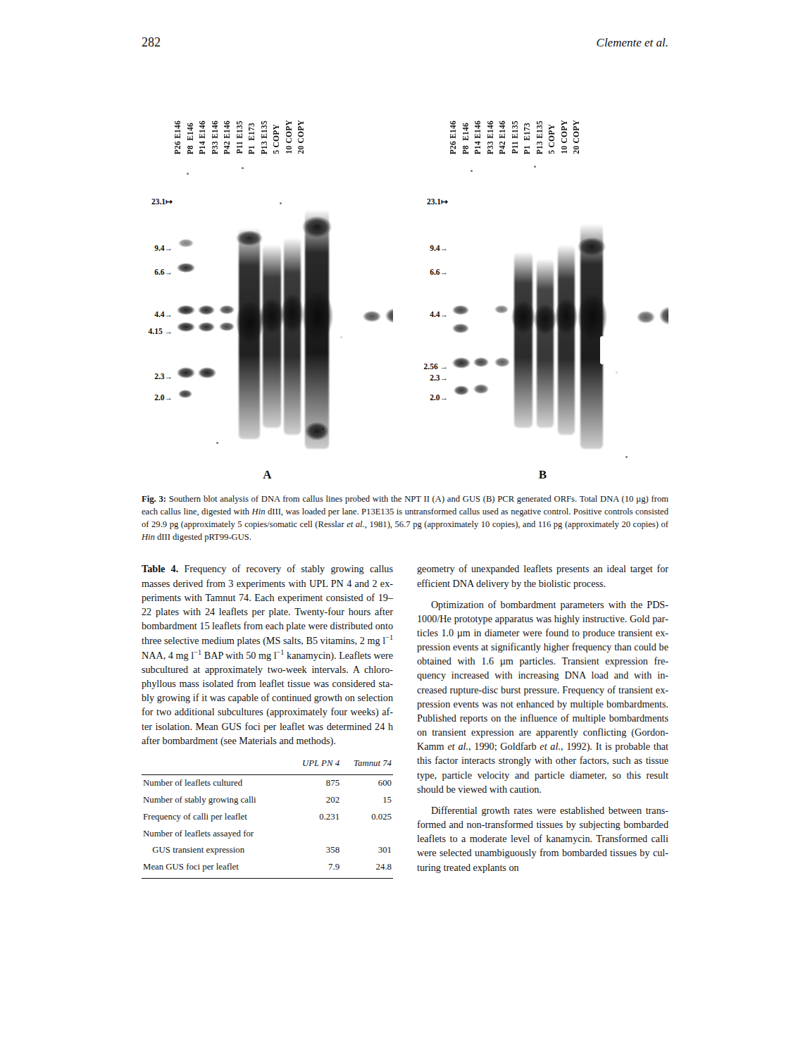282
Clemente et al.
P26 E146 P8 E146 P14 E146 P33 E146 P42 E146 P11 E135 P1 E173 P13 E135 5 COPY 10 COPY 20 COPY
23.1↦ 9.4→ 6.6→ 4.4→ 4.15 → 2.3→ 2.0→
A
P26 E146 P8 E146 P14 E146 P33 E146 P42 E146 P11 E135 P1 E173 P13 E135 5 COPY 10 COPY 20 COPY
23.1↦ 9.4→ 6.6→ 4.4→ 2.56 → 2.3→ 2.0→
B
Fig. 3: Southern blot analysis of DNA from callus lines probed with the NPT II (A) and GUS (B) PCR generated ORFs. Total DNA (10 µg) from each callus line, digested with Hin dIII, was loaded per lane. P13E135 is untransformed callus used as negative control. Positive controls consisted of 29.9 pg (approximately 5 copies/somatic cell (Resslar et al., 1981), 56.7 pg (approximately 10 copies), and 116 pg (approximately 20 copies) of Hin dIII digested pRT99-GUS.
Table 4. Frequency of recovery of stably growing callus masses derived from 3 experiments with UPL PN 4 and 2 experiments with Tamnut 74. Each experiment consisted of 19–22 plates with 24 leaflets per plate. Twenty-four hours after bombardment 15 leaflets from each plate were distributed onto three selective medium plates (MS salts, B5 vitamins, 2 mg l−1 NAA, 4 mg l−1 BAP with 50 mg l−1 kanamycin). Leaflets were subcultured at approximately two-week intervals. A chlorophyllous mass isolated from leaflet tissue was considered stably growing if it was capable of continued growth on selection for two additional subcultures (approximately four weeks) after isolation. Mean GUS foci per leaflet was determined 24 h after bombardment (see Materials and methods).
| | UPL PN 4 | Tamnut 74 |
| --- | --- | --- |
| Number of leaflets cultured | 875 | 600 |
| Number of stably growing calli | 202 | 15 |
| Frequency of calli per leaflet | 0.231 | 0.025 |
| Number of leaflets assayed for | | |
| GUS transient expression | 358 | 301 |
| Mean GUS foci per leaflet | 7.9 | 24.8 |
geometry of unexpanded leaflets presents an ideal target for efficient DNA delivery by the biolistic process.
Optimization of bombardment parameters with the PDS-1000/He prototype apparatus was highly instructive. Gold particles 1.0 µm in diameter were found to produce transient expression events at significantly higher frequency than could be obtained with 1.6 µm particles. Transient expression frequency increased with increasing DNA load and with increased rupture-disc burst pressure. Frequency of transient expression events was not enhanced by multiple bombardments. Published reports on the influence of multiple bombardments on transient expression are apparently conflicting (Gordon-Kamm et al., 1990; Goldfarb et al., 1992). It is probable that this factor interacts strongly with other factors, such as tissue type, particle velocity and particle diameter, so this result should be viewed with caution.
Differential growth rates were established between transformed and non-transformed tissues by subjecting bombarded leaflets to a moderate level of kanamycin. Transformed calli were selected unambiguously from bombarded tissues by culturing treated explants on